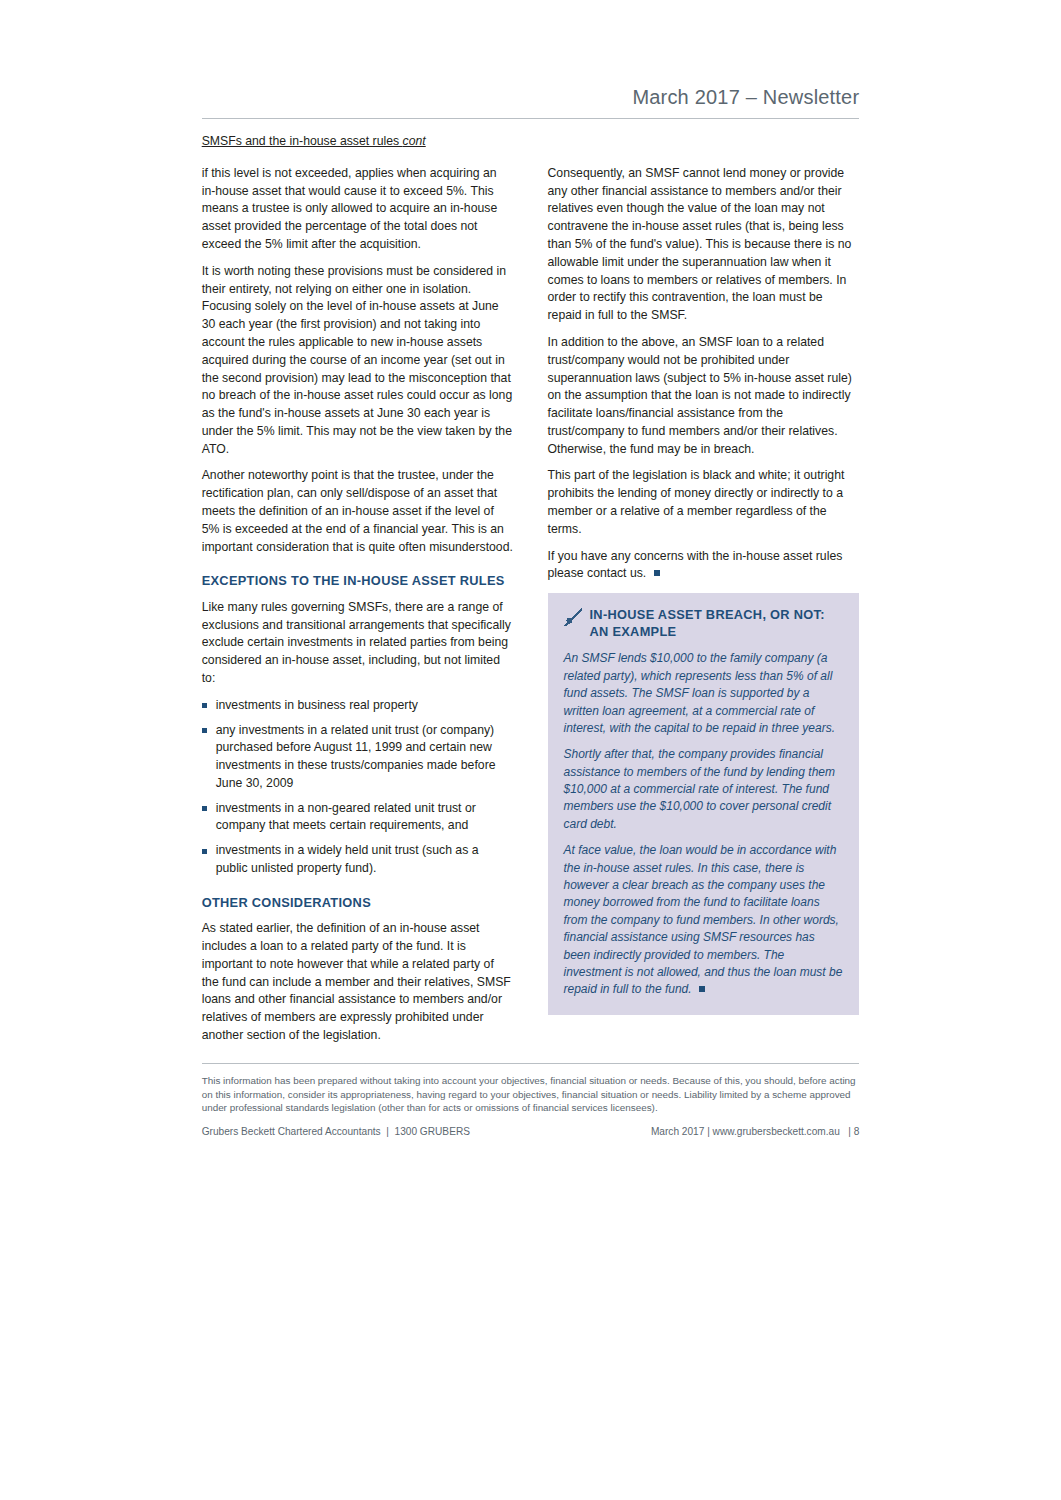March 2017 – Newsletter
SMSFs and the in-house asset rules cont
if this level is not exceeded, applies when acquiring an in-house asset that would cause it to exceed 5%. This means a trustee is only allowed to acquire an in-house asset provided the percentage of the total does not exceed the 5% limit after the acquisition.
It is worth noting these provisions must be considered in their entirety, not relying on either one in isolation. Focusing solely on the level of in-house assets at June 30 each year (the first provision) and not taking into account the rules applicable to new in-house assets acquired during the course of an income year (set out in the second provision) may lead to the misconception that no breach of the in-house asset rules could occur as long as the fund's in-house assets at June 30 each year is under the 5% limit. This may not be the view taken by the ATO.
Another noteworthy point is that the trustee, under the rectification plan, can only sell/dispose of an asset that meets the definition of an in-house asset if the level of 5% is exceeded at the end of a financial year. This is an important consideration that is quite often misunderstood.
Exceptions to the in-house asset rules
Like many rules governing SMSFs, there are a range of exclusions and transitional arrangements that specifically exclude certain investments in related parties from being considered an in-house asset, including, but not limited to:
investments in business real property
any investments in a related unit trust (or company) purchased before August 11, 1999 and certain new investments in these trusts/companies made before June 30, 2009
investments in a non-geared related unit trust or company that meets certain requirements, and
investments in a widely held unit trust (such as a public unlisted property fund).
Other considerations
As stated earlier, the definition of an in-house asset includes a loan to a related party of the fund. It is important to note however that while a related party of the fund can include a member and their relatives, SMSF loans and other financial assistance to members and/or relatives of members are expressly prohibited under another section of the legislation.
Consequently, an SMSF cannot lend money or provide any other financial assistance to members and/or their relatives even though the value of the loan may not contravene the in-house asset rules (that is, being less than 5% of the fund's value). This is because there is no allowable limit under the superannuation law when it comes to loans to members or relatives of members. In order to rectify this contravention, the loan must be repaid in full to the SMSF.
In addition to the above, an SMSF loan to a related trust/company would not be prohibited under superannuation laws (subject to 5% in-house asset rule) on the assumption that the loan is not made to indirectly facilitate loans/financial assistance from the trust/company to fund members and/or their relatives. Otherwise, the fund may be in breach.
This part of the legislation is black and white; it outright prohibits the lending of money directly or indirectly to a member or a relative of a member regardless of the terms.
If you have any concerns with the in-house asset rules please contact us.
In-house asset breach, or not: an example
An SMSF lends $10,000 to the family company (a related party), which represents less than 5% of all fund assets. The SMSF loan is supported by a written loan agreement, at a commercial rate of interest, with the capital to be repaid in three years.
Shortly after that, the company provides financial assistance to members of the fund by lending them $10,000 at a commercial rate of interest. The fund members use the $10,000 to cover personal credit card debt.
At face value, the loan would be in accordance with the in-house asset rules. In this case, there is however a clear breach as the company uses the money borrowed from the fund to facilitate loans from the company to fund members. In other words, financial assistance using SMSF resources has been indirectly provided to members. The investment is not allowed, and thus the loan must be repaid in full to the fund.
This information has been prepared without taking into account your objectives, financial situation or needs. Because of this, you should, before acting on this information, consider its appropriateness, having regard to your objectives, financial situation or needs. Liability limited by a scheme approved under professional standards legislation (other than for acts or omissions of financial services licensees).
Grubers Beckett Chartered Accountants | 1300 GRUBERS
March 2017 | www.grubersbeckett.com.au | 8